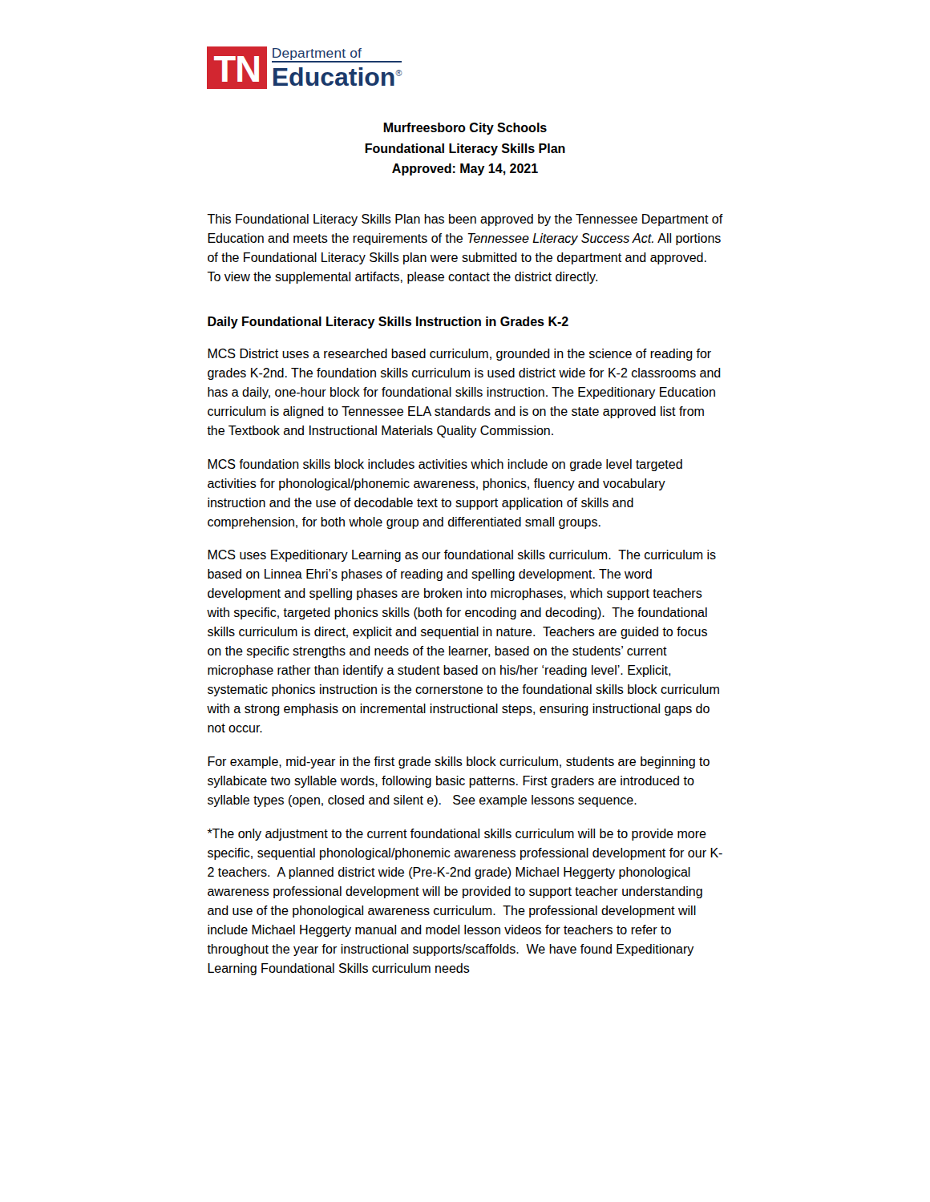TN Department of Education®
Murfreesboro City Schools Foundational Literacy Skills Plan Approved: May 14, 2021
This Foundational Literacy Skills Plan has been approved by the Tennessee Department of Education and meets the requirements of the Tennessee Literacy Success Act. All portions of the Foundational Literacy Skills plan were submitted to the department and approved. To view the supplemental artifacts, please contact the district directly.
Daily Foundational Literacy Skills Instruction in Grades K-2
MCS District uses a researched based curriculum, grounded in the science of reading for grades K-2nd. The foundation skills curriculum is used district wide for K-2 classrooms and has a daily, one-hour block for foundational skills instruction. The Expeditionary Education curriculum is aligned to Tennessee ELA standards and is on the state approved list from the Textbook and Instructional Materials Quality Commission.
MCS foundation skills block includes activities which include on grade level targeted activities for phonological/phonemic awareness, phonics, fluency and vocabulary instruction and the use of decodable text to support application of skills and comprehension, for both whole group and differentiated small groups.
MCS uses Expeditionary Learning as our foundational skills curriculum. The curriculum is based on Linnea Ehri’s phases of reading and spelling development. The word development and spelling phases are broken into microphases, which support teachers with specific, targeted phonics skills (both for encoding and decoding). The foundational skills curriculum is direct, explicit and sequential in nature. Teachers are guided to focus on the specific strengths and needs of the learner, based on the students’ current microphase rather than identify a student based on his/her ‘reading level’. Explicit, systematic phonics instruction is the cornerstone to the foundational skills block curriculum with a strong emphasis on incremental instructional steps, ensuring instructional gaps do not occur.
For example, mid-year in the first grade skills block curriculum, students are beginning to syllabicate two syllable words, following basic patterns. First graders are introduced to syllable types (open, closed and silent e). See example lessons sequence.
*The only adjustment to the current foundational skills curriculum will be to provide more specific, sequential phonological/phonemic awareness professional development for our K-2 teachers. A planned district wide (Pre-K-2nd grade) Michael Heggerty phonological awareness professional development will be provided to support teacher understanding and use of the phonological awareness curriculum. The professional development will include Michael Heggerty manual and model lesson videos for teachers to refer to throughout the year for instructional supports/scaffolds. We have found Expeditionary Learning Foundational Skills curriculum needs